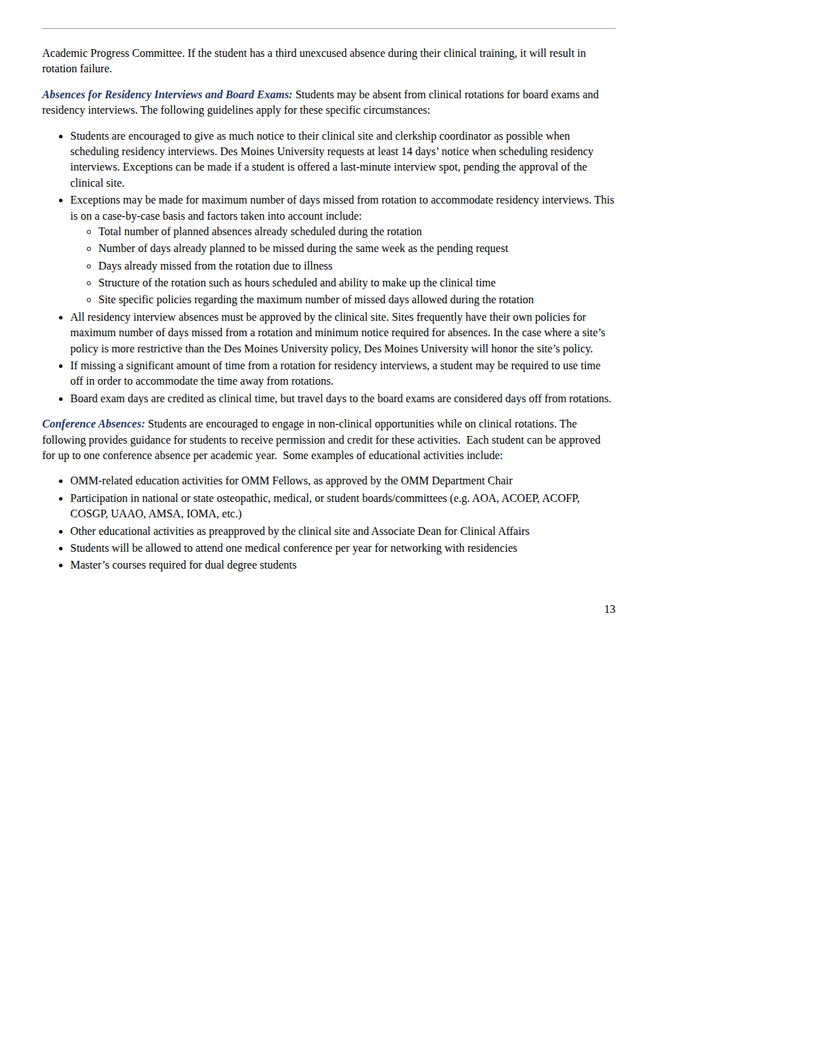Academic Progress Committee. If the student has a third unexcused absence during their clinical training, it will result in rotation failure.
Absences for Residency Interviews and Board Exams: Students may be absent from clinical rotations for board exams and residency interviews. The following guidelines apply for these specific circumstances:
Students are encouraged to give as much notice to their clinical site and clerkship coordinator as possible when scheduling residency interviews. Des Moines University requests at least 14 days’ notice when scheduling residency interviews. Exceptions can be made if a student is offered a last-minute interview spot, pending the approval of the clinical site.
Exceptions may be made for maximum number of days missed from rotation to accommodate residency interviews. This is on a case-by-case basis and factors taken into account include:
Total number of planned absences already scheduled during the rotation
Number of days already planned to be missed during the same week as the pending request
Days already missed from the rotation due to illness
Structure of the rotation such as hours scheduled and ability to make up the clinical time
Site specific policies regarding the maximum number of missed days allowed during the rotation
All residency interview absences must be approved by the clinical site. Sites frequently have their own policies for maximum number of days missed from a rotation and minimum notice required for absences. In the case where a site’s policy is more restrictive than the Des Moines University policy, Des Moines University will honor the site’s policy.
If missing a significant amount of time from a rotation for residency interviews, a student may be required to use time off in order to accommodate the time away from rotations.
Board exam days are credited as clinical time, but travel days to the board exams are considered days off from rotations.
Conference Absences: Students are encouraged to engage in non-clinical opportunities while on clinical rotations. The following provides guidance for students to receive permission and credit for these activities. Each student can be approved for up to one conference absence per academic year. Some examples of educational activities include:
OMM-related education activities for OMM Fellows, as approved by the OMM Department Chair
Participation in national or state osteopathic, medical, or student boards/committees (e.g. AOA, ACOEP, ACOFP, COSGP, UAAO, AMSA, IOMA, etc.)
Other educational activities as preapproved by the clinical site and Associate Dean for Clinical Affairs
Students will be allowed to attend one medical conference per year for networking with residencies
Master’s courses required for dual degree students
13